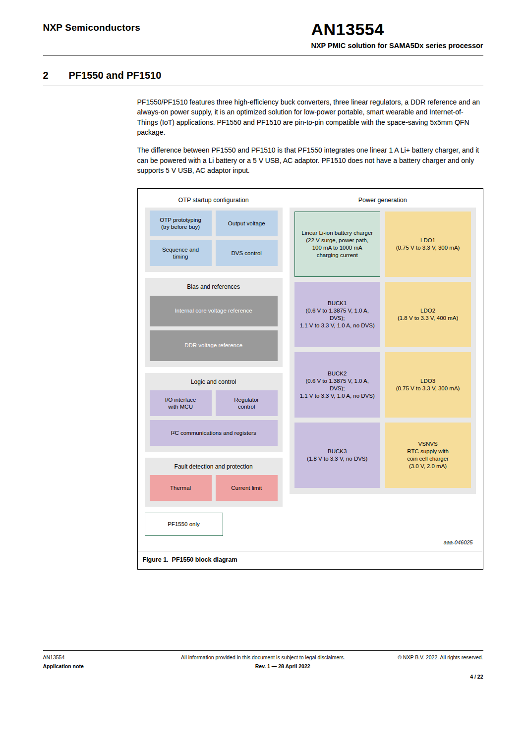NXP Semiconductors
AN13554
NXP PMIC solution for SAMA5Dx series processor
2
PF1550 and PF1510
PF1550/PF1510 features three high-efficiency buck converters, three linear regulators, a DDR reference and an always-on power supply, it is an optimized solution for low-power portable, smart wearable and Internet-of-Things (IoT) applications. PF1550 and PF1510 are pin-to-pin compatible with the space-saving 5x5mm QFN package.
The difference between PF1550 and PF1510 is that PF1550 integrates one linear 1 A Li+ battery charger, and it can be powered with a Li battery or a 5 V USB, AC adaptor. PF1510 does not have a battery charger and only supports 5 V USB, AC adaptor input.
OTP startup configuration
OTP prototyping
(try before buy)
Output voltage
Sequence and
timing
DVS control
Bias and references
Internal core voltage reference
DDR voltage reference
Logic and control
I/O interface
with MCU
Regulator
control
I2C communications and registers
Fault detection and protection
Thermal
Current limit
PF1550 only
Power generation
Linear Li-ion battery charger
(22 V surge, power path,
100 mA to 1000 mA
charging current
LDO1
(0.75 V to 3.3 V, 300 mA)
BUCK1
(0.6 V to 1.3875 V, 1.0 A, DVS);
1.1 V to 3.3 V, 1.0 A, no DVS)
LDO2
(1.8 V to 3.3 V, 400 mA)
BUCK2
(0.6 V to 1.3875 V, 1.0 A, DVS);
1.1 V to 3.3 V, 1.0 A, no DVS)
LDO3
(0.75 V to 3.3 V, 300 mA)
BUCK3
(1.8 V to 3.3 V, no DVS)
VSNVS
RTC supply with
coin cell charger
(3.0 V, 2.0 mA)
aaa-046025
Figure 1. PF1550 block diagram
AN13554
All information provided in this document is subject to legal disclaimers.
© NXP B.V. 2022. All rights reserved.
Application note
Rev. 1 — 28 April 2022
4 / 22